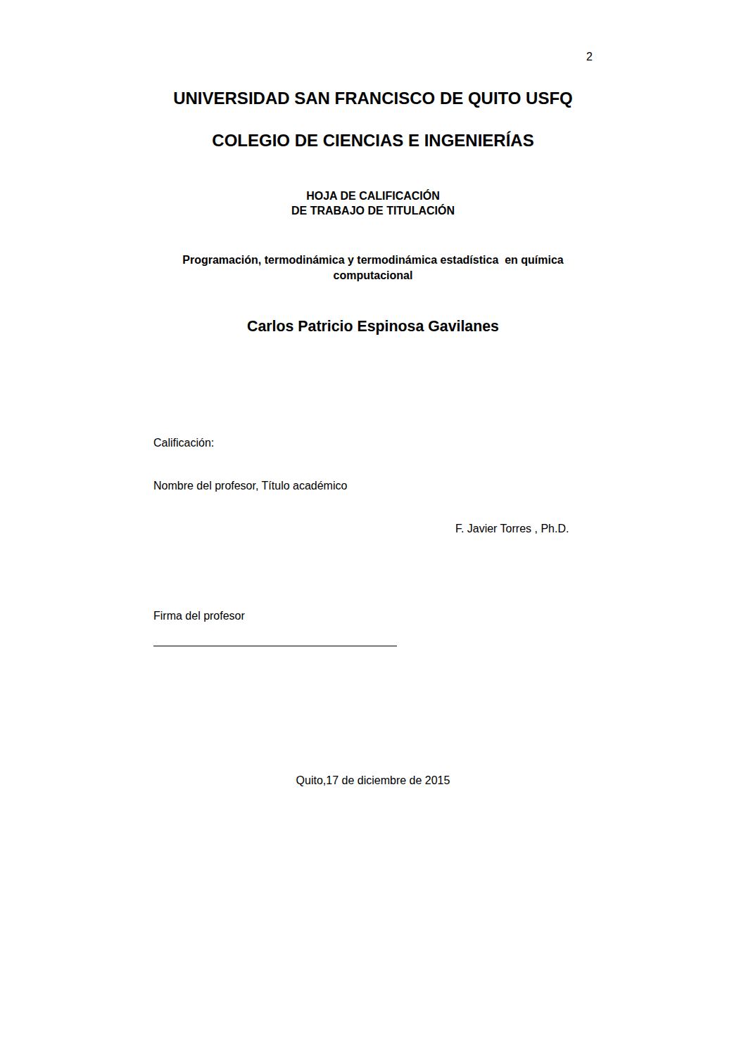2
UNIVERSIDAD SAN FRANCISCO DE QUITO USFQ
COLEGIO DE CIENCIAS E INGENIERÍAS
HOJA DE CALIFICACIÓN
DE TRABAJO DE TITULACIÓN
Programación, termodinámica y termodinámica estadística en química computacional
Carlos Patricio Espinosa Gavilanes
Calificación:
Nombre del profesor, Título académico
F. Javier Torres , Ph.D.
Firma del profesor
Quito,17 de diciembre de 2015